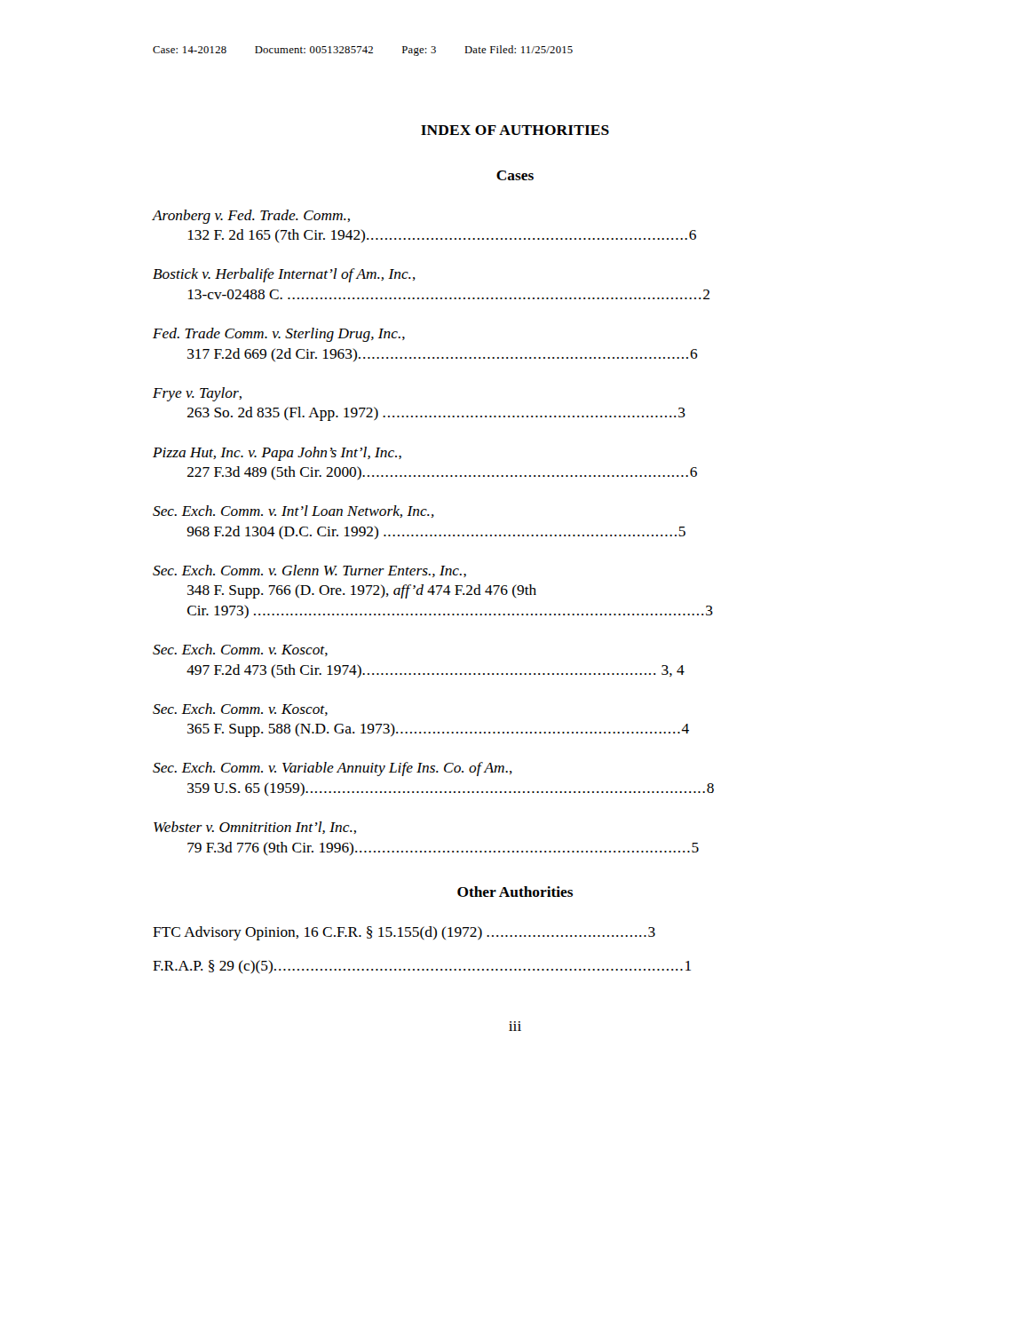Case: 14-20128 Document: 00513285742 Page: 3 Date Filed: 11/25/2015
INDEX OF AUTHORITIES
Cases
Aronberg v. Fed. Trade. Comm., 132 F. 2d 165 (7th Cir. 1942)...................................................................... 6
Bostick v. Herbalife Internat’l of Am., Inc., 13-cv-02488 C. .......................................................................................... 2
Fed. Trade Comm. v. Sterling Drug, Inc., 317 F.2d 669 (2d Cir. 1963)........................................................................ 6
Frye v. Taylor, 263 So. 2d 835 (Fl. App. 1972) ................................................................ 3
Pizza Hut, Inc. v. Papa John’s Int’l, Inc., 227 F.3d 489 (5th Cir. 2000)....................................................................... 6
Sec. Exch. Comm. v. Int’l Loan Network, Inc., 968 F.2d 1304 (D.C. Cir. 1992) ................................................................ 5
Sec. Exch. Comm. v. Glenn W. Turner Enters., Inc., 348 F. Supp. 766 (D. Ore. 1972), aff’d 474 F.2d 476 (9th
Cir. 1973) .................................................................................................. 3
Sec. Exch. Comm. v. Koscot, 497 F.2d 473 (5th Cir. 1974)................................................................ 3, 4
Sec. Exch. Comm. v. Koscot, 365 F. Supp. 588 (N.D. Ga. 1973).............................................................. 4
Sec. Exch. Comm. v. Variable Annuity Life Ins. Co. of Am., 359 U.S. 65 (1959)....................................................................................... 8
Webster v. Omnitrition Int’l, Inc., 79 F.3d 776 (9th Cir. 1996)......................................................................... 5
Other Authorities
FTC Advisory Opinion, 16 C.F.R. § 15.155(d) (1972) ................................... 3
F.R.A.P. § 29 (c)(5)......................................................................................... 1
iii